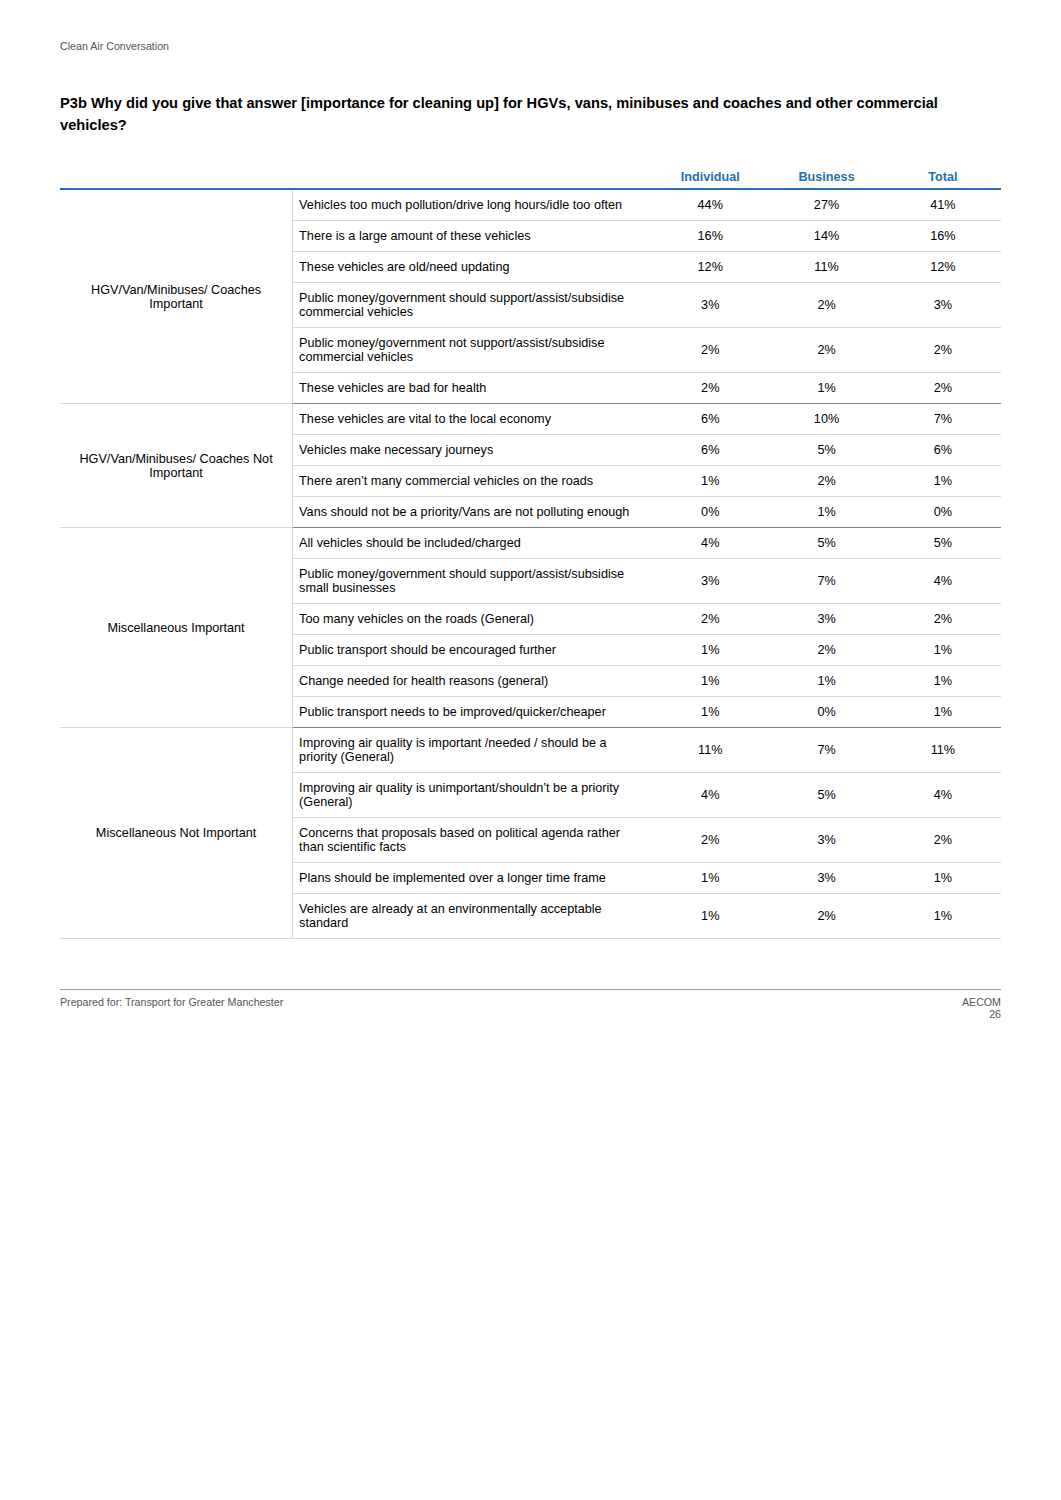Clean Air Conversation
P3b Why did you give that answer [importance for cleaning up] for HGVs, vans, minibuses and coaches and other commercial vehicles?
| | | Individual | Business | Total |
| --- | --- | --- | --- | --- |
| HGV/Van/Minibuses/ Coaches Important | Vehicles too much pollution/drive long hours/idle too often | 44% | 27% | 41% |
| There is a large amount of these vehicles | 16% | 14% | 16% |
| These vehicles are old/need updating | 12% | 11% | 12% |
| Public money/government should support/assist/subsidise commercial vehicles | 3% | 2% | 3% |
| Public money/government not support/assist/subsidise commercial vehicles | 2% | 2% | 2% |
| These vehicles are bad for health | 2% | 1% | 2% |
| HGV/Van/Minibuses/ Coaches Not Important | These vehicles are vital to the local economy | 6% | 10% | 7% |
| Vehicles make necessary journeys | 6% | 5% | 6% |
| There aren’t many commercial vehicles on the roads | 1% | 2% | 1% |
| Vans should not be a priority/Vans are not polluting enough | 0% | 1% | 0% |
| Miscellaneous Important | All vehicles should be included/charged | 4% | 5% | 5% |
| Public money/government should support/assist/subsidise small businesses | 3% | 7% | 4% |
| Too many vehicles on the roads (General) | 2% | 3% | 2% |
| Public transport should be encouraged further | 1% | 2% | 1% |
| Change needed for health reasons (general) | 1% | 1% | 1% |
| Public transport needs to be improved/quicker/cheaper | 1% | 0% | 1% |
| Miscellaneous Not Important | Improving air quality is important /needed / should be a priority (General) | 11% | 7% | 11% |
| Improving air quality is unimportant/shouldn’t be a priority (General) | 4% | 5% | 4% |
| Concerns that proposals based on political agenda rather than scientific facts | 2% | 3% | 2% |
| Plans should be implemented over a longer time frame | 1% | 3% | 1% |
| Vehicles are already at an environmentally acceptable standard | 1% | 2% | 1% |
Prepared for: Transport for Greater Manchester
AECOM
26